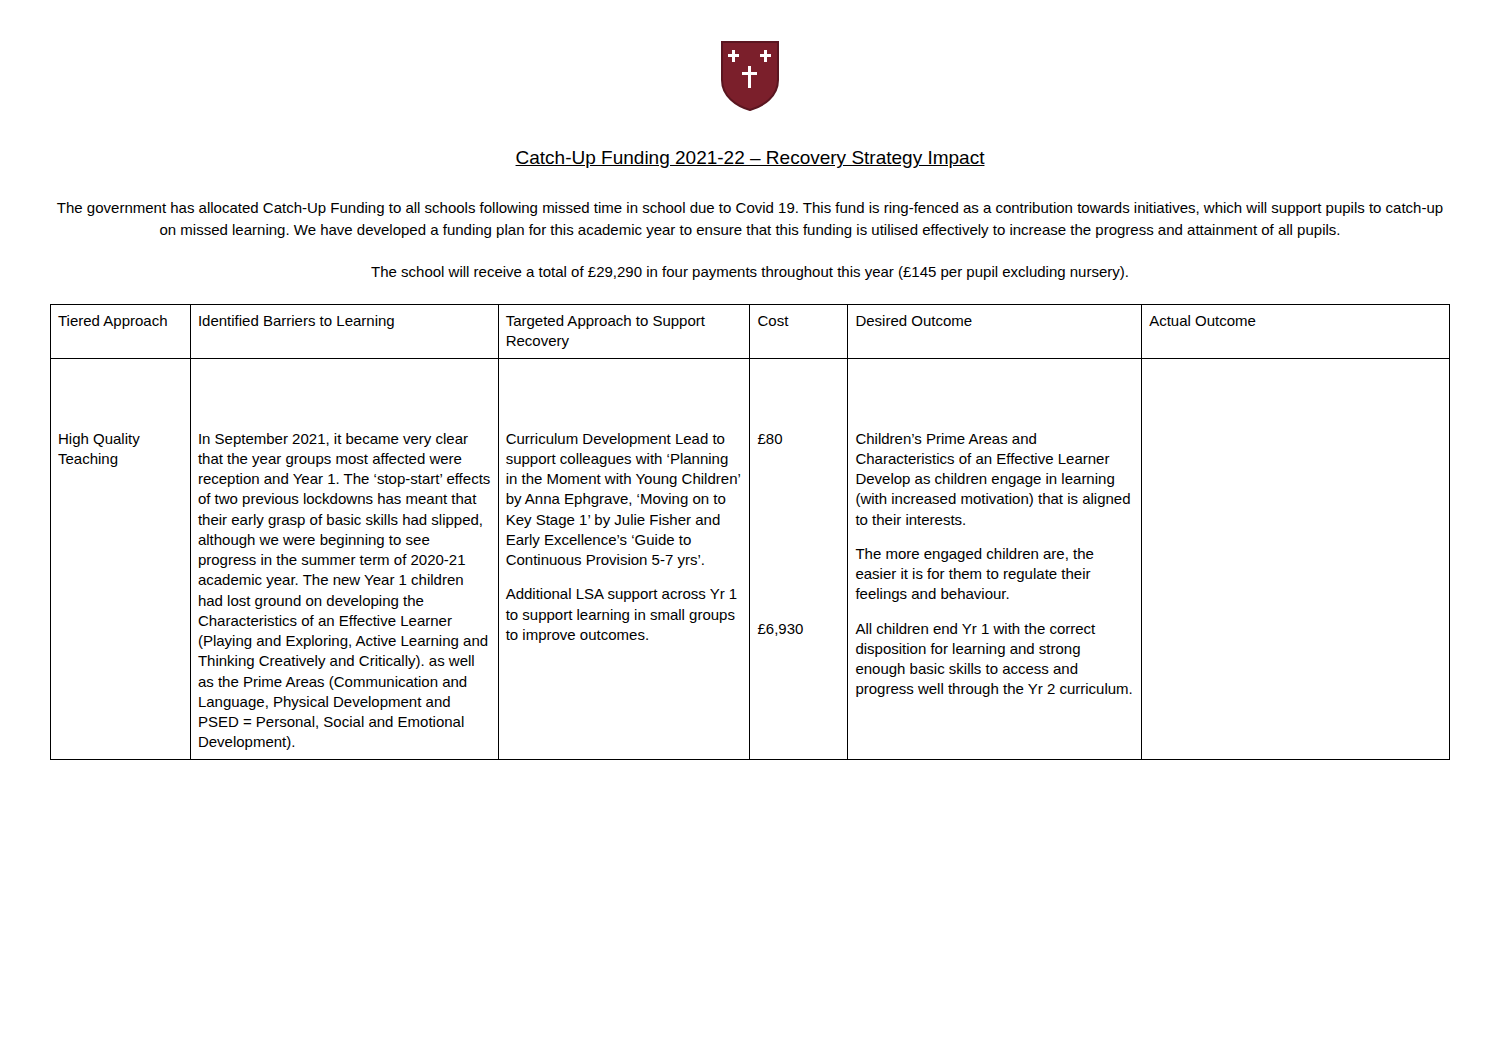Catch-Up Funding 2021-22 – Recovery Strategy Impact
The government has allocated Catch-Up Funding to all schools following missed time in school due to Covid 19. This fund is ring-fenced as a contribution towards initiatives, which will support pupils to catch-up on missed learning. We have developed a funding plan for this academic year to ensure that this funding is utilised effectively to increase the progress and attainment of all pupils.
The school will receive a total of £29,290 in four payments throughout this year (£145 per pupil excluding nursery).
| Tiered Approach | Identified Barriers to Learning | Targeted Approach to Support Recovery | Cost | Desired Outcome | Actual Outcome |
| --- | --- | --- | --- | --- | --- |
| High Quality Teaching | In September 2021, it became very clear that the year groups most affected were reception and Year 1. The ‘stop-start’ effects of two previous lockdowns has meant that their early grasp of basic skills had slipped, although we were beginning to see progress in the summer term of 2020-21 academic year. The new Year 1 children had lost ground on developing the Characteristics of an Effective Learner (Playing and Exploring, Active Learning and Thinking Creatively and Critically). as well as the Prime Areas (Communication and Language, Physical Development and PSED = Personal, Social and Emotional Development). | Curriculum Development Lead to support colleagues with ‘Planning in the Moment with Young Children’ by Anna Ephgrave, ‘Moving on to Key Stage 1’ by Julie Fisher and Early Excellence’s ‘Guide to Continuous Provision 5-7 yrs’. Additional LSA support across Yr 1 to support learning in small groups to improve outcomes. | £80 £6,930 | Children’s Prime Areas and Characteristics of an Effective Learner Develop as children engage in learning (with increased motivation) that is aligned to their interests. The more engaged children are, the easier it is for them to regulate their feelings and behaviour. All children end Yr 1 with the correct disposition for learning and strong enough basic skills to access and progress well through the Yr 2 curriculum. | |